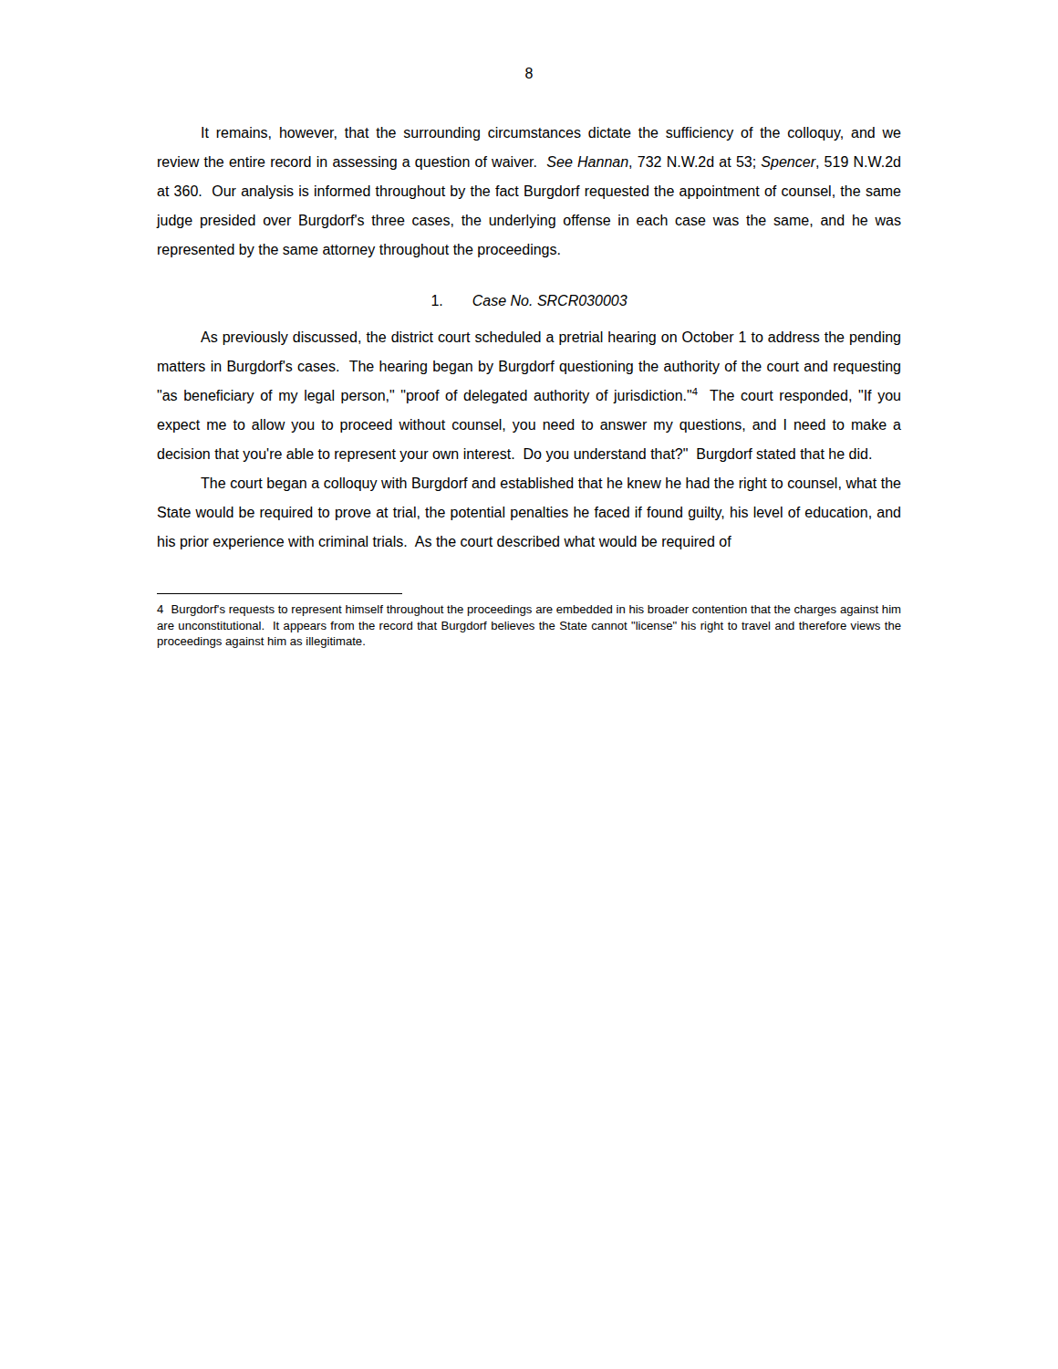8
It remains, however, that the surrounding circumstances dictate the sufficiency of the colloquy, and we review the entire record in assessing a question of waiver. See Hannan, 732 N.W.2d at 53; Spencer, 519 N.W.2d at 360. Our analysis is informed throughout by the fact Burgdorf requested the appointment of counsel, the same judge presided over Burgdorf's three cases, the underlying offense in each case was the same, and he was represented by the same attorney throughout the proceedings.
1. Case No. SRCR030003
As previously discussed, the district court scheduled a pretrial hearing on October 1 to address the pending matters in Burgdorf's cases. The hearing began by Burgdorf questioning the authority of the court and requesting "as beneficiary of my legal person," "proof of delegated authority of jurisdiction."4 The court responded, "If you expect me to allow you to proceed without counsel, you need to answer my questions, and I need to make a decision that you're able to represent your own interest. Do you understand that?" Burgdorf stated that he did.
The court began a colloquy with Burgdorf and established that he knew he had the right to counsel, what the State would be required to prove at trial, the potential penalties he faced if found guilty, his level of education, and his prior experience with criminal trials. As the court described what would be required of
4 Burgdorf's requests to represent himself throughout the proceedings are embedded in his broader contention that the charges against him are unconstitutional. It appears from the record that Burgdorf believes the State cannot "license" his right to travel and therefore views the proceedings against him as illegitimate.